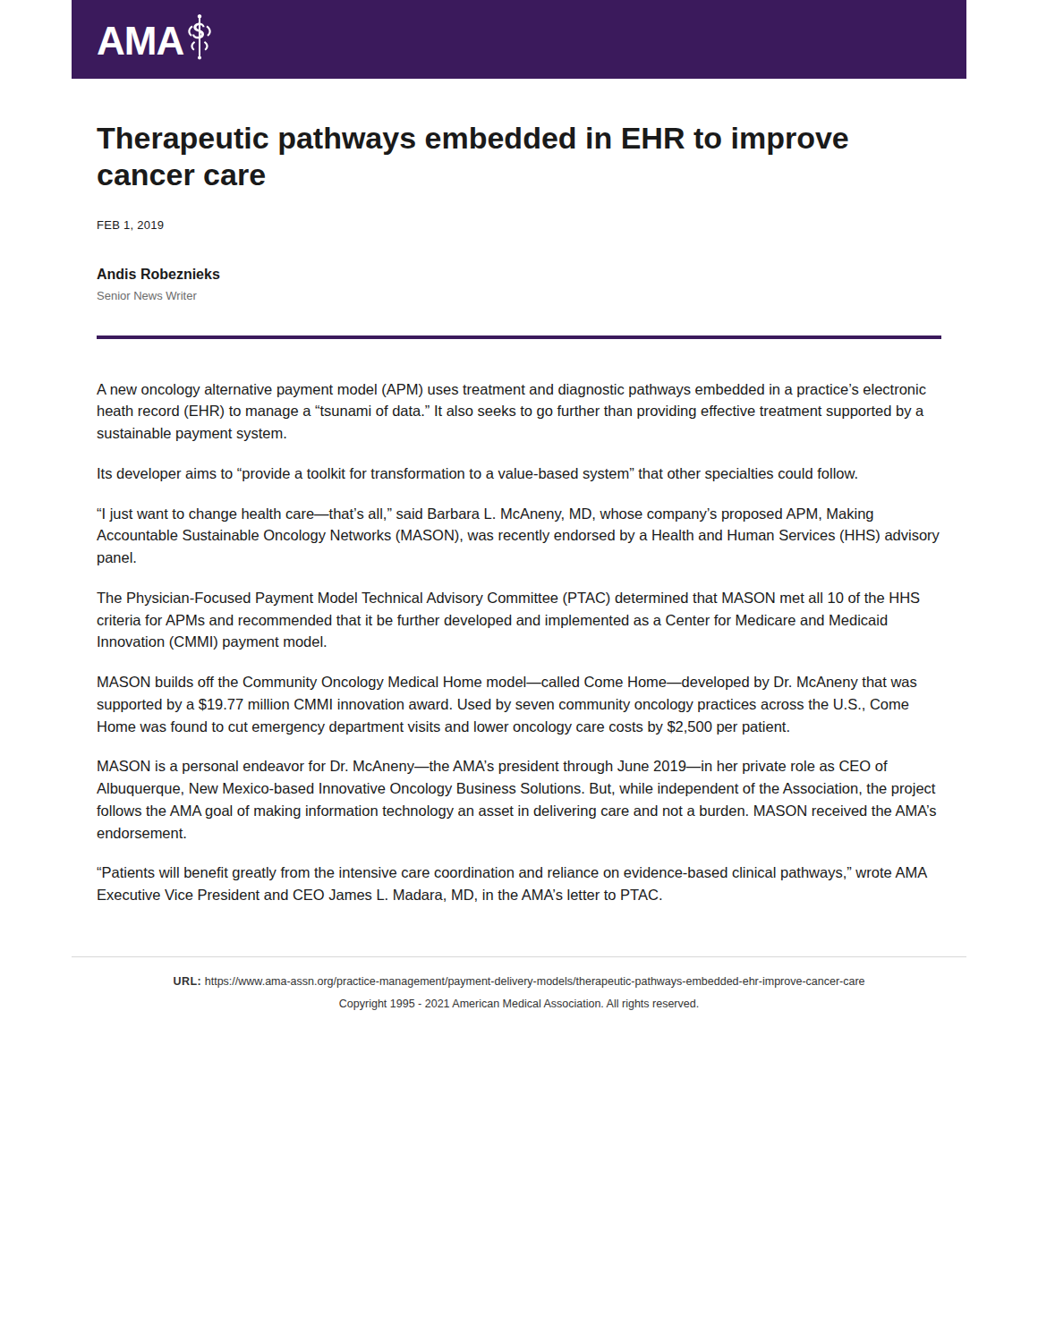AMA
Therapeutic pathways embedded in EHR to improve cancer care
Feb 1, 2019
Andis Robeznieks Senior News Writer
A new oncology alternative payment model (APM) uses treatment and diagnostic pathways embedded in a practice’s electronic heath record (EHR) to manage a “tsunami of data.” It also seeks to go further than providing effective treatment supported by a sustainable payment system.
Its developer aims to “provide a toolkit for transformation to a value-based system” that other specialties could follow.
“I just want to change health care—that’s all,” said Barbara L. McAneny, MD, whose company’s proposed APM, Making Accountable Sustainable Oncology Networks (MASON), was recently endorsed by a Health and Human Services (HHS) advisory panel.
The Physician-Focused Payment Model Technical Advisory Committee (PTAC) determined that MASON met all 10 of the HHS criteria for APMs and recommended that it be further developed and implemented as a Center for Medicare and Medicaid Innovation (CMMI) payment model.
MASON builds off the Community Oncology Medical Home model—called Come Home—developed by Dr. McAneny that was supported by a $19.77 million CMMI innovation award. Used by seven community oncology practices across the U.S., Come Home was found to cut emergency department visits and lower oncology care costs by $2,500 per patient.
MASON is a personal endeavor for Dr. McAneny—the AMA’s president through June 2019—in her private role as CEO of Albuquerque, New Mexico-based Innovative Oncology Business Solutions. But, while independent of the Association, the project follows the AMA goal of making information technology an asset in delivering care and not a burden. MASON received the AMA’s endorsement.
“Patients will benefit greatly from the intensive care coordination and reliance on evidence-based clinical pathways,” wrote AMA Executive Vice President and CEO James L. Madara, MD, in the AMA’s letter to PTAC.
URL: https://www.ama-assn.org/practice-management/payment-delivery-models/therapeutic-pathways-embedded-ehr-improve-cancer-care
Copyright 1995 - 2021 American Medical Association. All rights reserved.